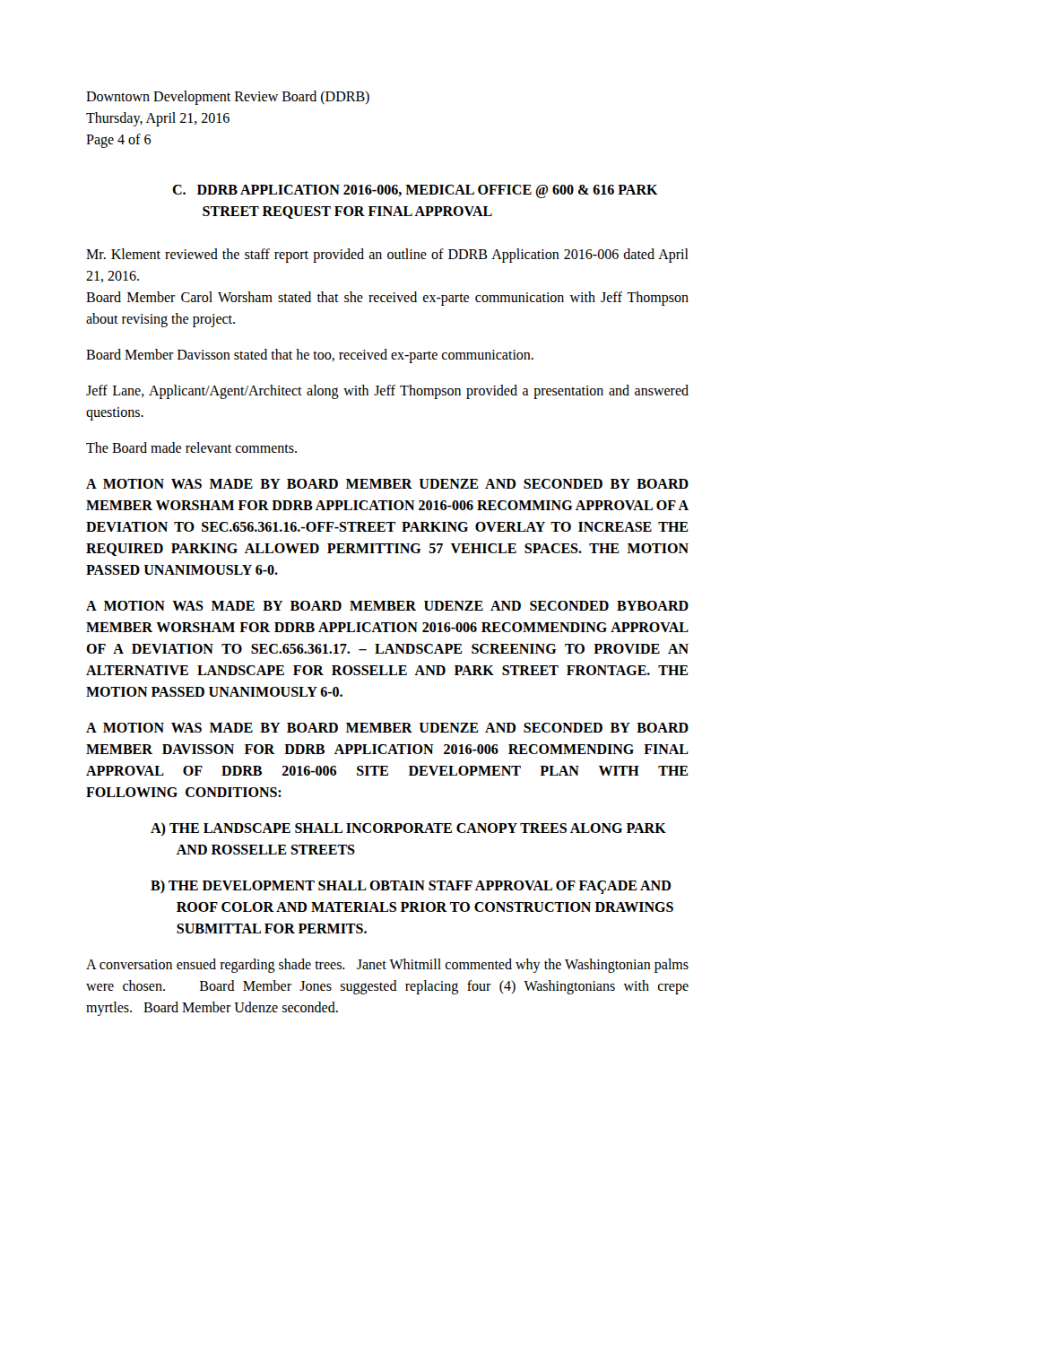Downtown Development Review Board (DDRB)
Thursday, April 21, 2016
Page 4 of 6
C. DDRB APPLICATION 2016-006, MEDICAL OFFICE @ 600 & 616 PARK STREET REQUEST FOR FINAL APPROVAL
Mr. Klement reviewed the staff report provided an outline of DDRB Application 2016-006 dated April 21, 2016.
Board Member Carol Worsham stated that she received ex-parte communication with Jeff Thompson about revising the project.
Board Member Davisson stated that he too, received ex-parte communication.
Jeff Lane, Applicant/Agent/Architect along with Jeff Thompson provided a presentation and answered questions.
The Board made relevant comments.
A MOTION WAS MADE BY BOARD MEMBER UDENZE AND SECONDED BY BOARD MEMBER WORSHAM FOR DDRB APPLICATION 2016-006 RECOMMING APPROVAL OF A DEVIATION TO SEC.656.361.16.-OFF-STREET PARKING OVERLAY TO INCREASE THE REQUIRED PARKING ALLOWED PERMITTING 57 VEHICLE SPACES. THE MOTION PASSED UNANIMOUSLY 6-0.
A MOTION WAS MADE BY BOARD MEMBER UDENZE AND SECONDED BYBOARD MEMBER WORSHAM FOR DDRB APPLICATION 2016-006 RECOMMENDING APPROVAL OF A DEVIATION TO SEC.656.361.17. – LANDSCAPE SCREENING TO PROVIDE AN ALTERNATIVE LANDSCAPE FOR ROSSELLE AND PARK STREET FRONTAGE. THE MOTION PASSED UNANIMOUSLY 6-0.
A MOTION WAS MADE BY BOARD MEMBER UDENZE AND SECONDED BY BOARD MEMBER DAVISSON FOR DDRB APPLICATION 2016-006 RECOMMENDING FINAL APPROVAL OF DDRB 2016-006 SITE DEVELOPMENT PLAN WITH THE FOLLOWING CONDITIONS:
A) THE LANDSCAPE SHALL INCORPORATE CANOPY TREES ALONG PARK AND ROSSELLE STREETS
B) THE DEVELOPMENT SHALL OBTAIN STAFF APPROVAL OF FAÇADE AND ROOF COLOR AND MATERIALS PRIOR TO CONSTRUCTION DRAWINGS SUBMITTAL FOR PERMITS.
A conversation ensued regarding shade trees. Janet Whitmill commented why the Washingtonian palms were chosen. Board Member Jones suggested replacing four (4) Washingtonians with crepe myrtles. Board Member Udenze seconded.